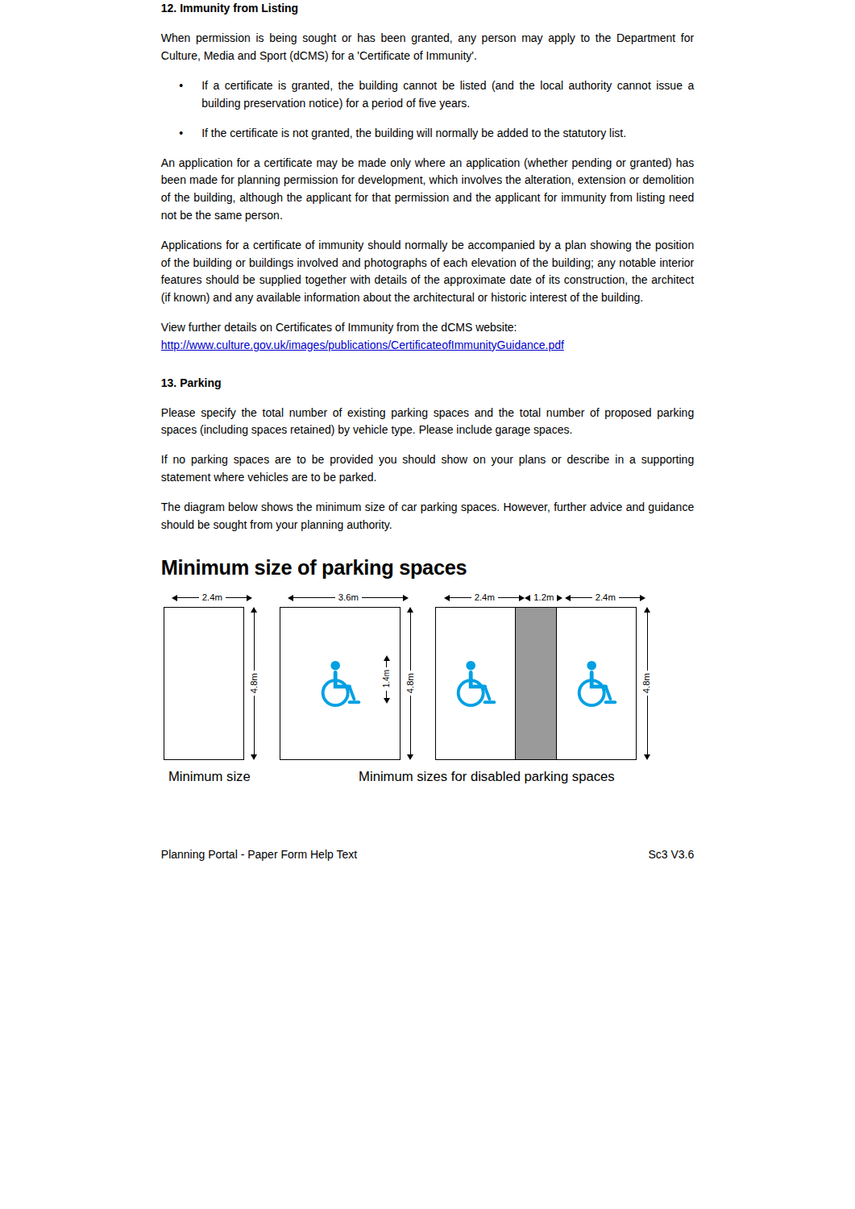12. Immunity from Listing
When permission is being sought or has been granted, any person may apply to the Department for Culture, Media and Sport (dCMS) for a 'Certificate of Immunity'.
If a certificate is granted, the building cannot be listed (and the local authority cannot issue a building preservation notice) for a period of five years.
If the certificate is not granted, the building will normally be added to the statutory list.
An application for a certificate may be made only where an application (whether pending or granted) has been made for planning permission for development, which involves the alteration, extension or demolition of the building, although the applicant for that permission and the applicant for immunity from listing need not be the same person.
Applications for a certificate of immunity should normally be accompanied by a plan showing the position of the building or buildings involved and photographs of each elevation of the building; any notable interior features should be supplied together with details of the approximate date of its construction, the architect (if known) and any available information about the architectural or historic interest of the building.
View further details on Certificates of Immunity from the dCMS website:
http://www.culture.gov.uk/images/publications/CertificateofImmunityGuidance.pdf
13. Parking
Please specify the total number of existing parking spaces and the total number of proposed parking spaces (including spaces retained) by vehicle type. Please include garage spaces.
If no parking spaces are to be provided you should show on your plans or describe in a supporting statement where vehicles are to be parked.
The diagram below shows the minimum size of car parking spaces. However, further advice and guidance should be sought from your planning authority.
Minimum size of parking spaces
2.4m
4.8m
3.6m
1.4m
4.8m
2.4m
1.2m
2.4m
4.8m
Minimum size
Minimum sizes for disabled parking spaces
Planning Portal - Paper Form Help Text Sc3 V3.6